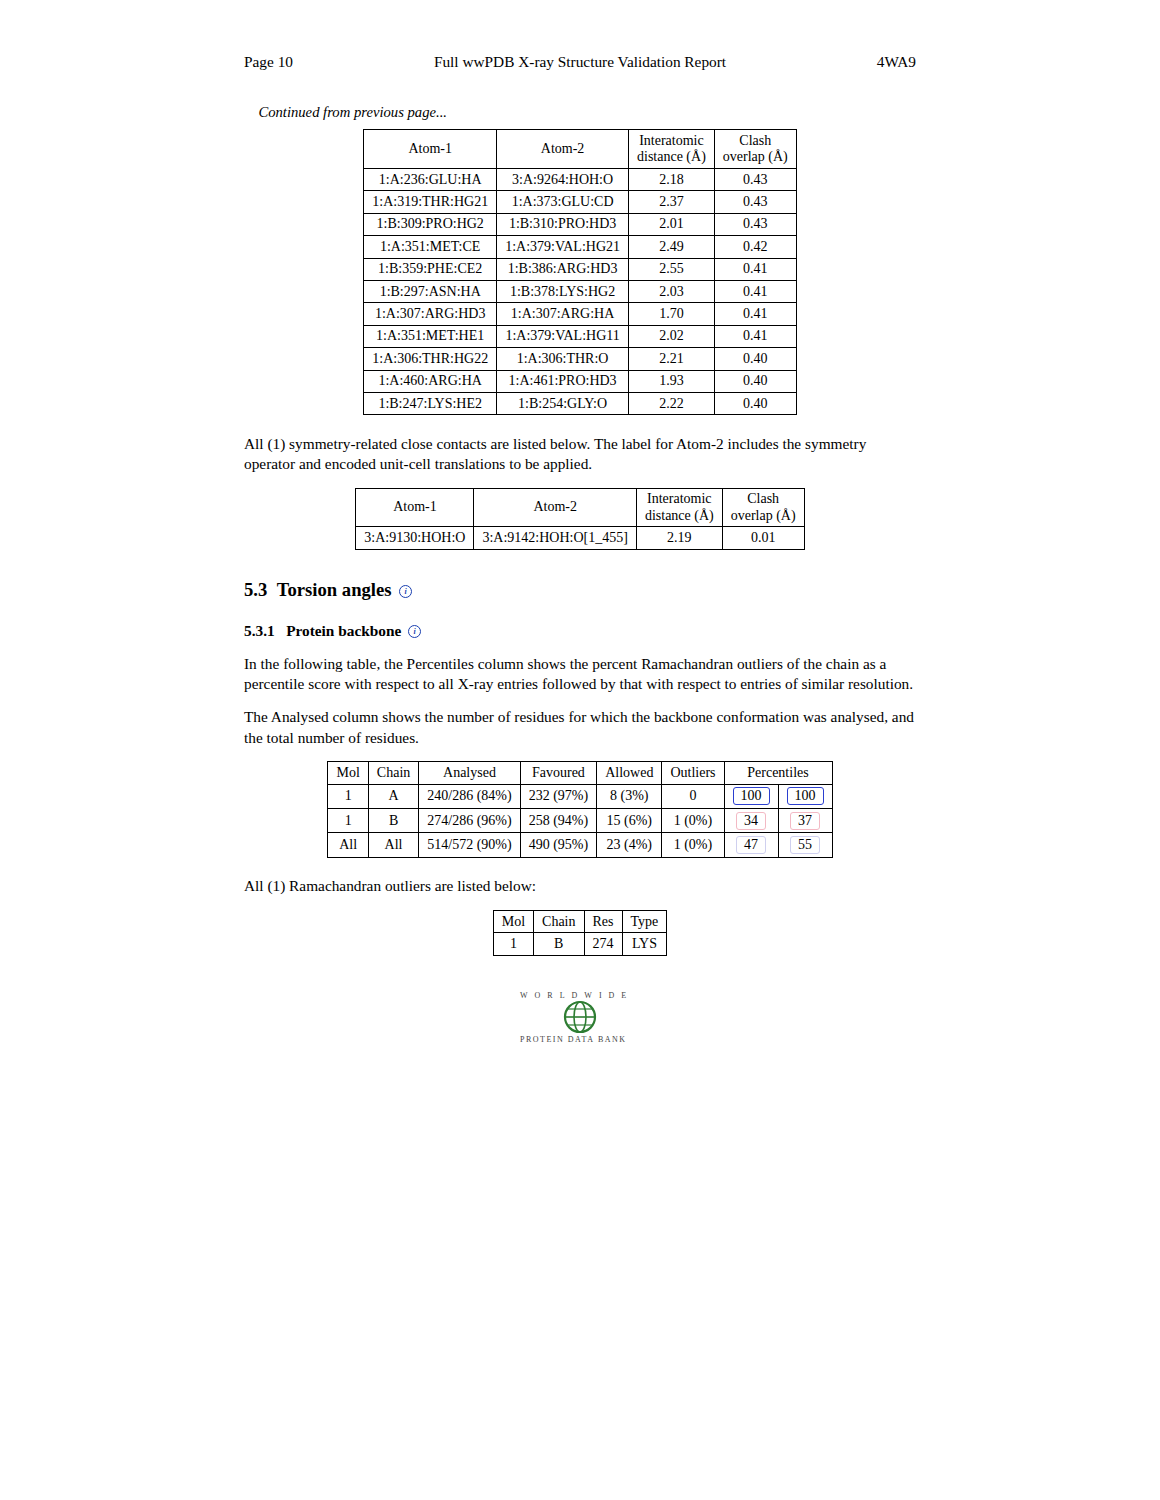Page 10
Full wwPDB X-ray Structure Validation Report
4WA9
Continued from previous page...
| Atom-1 | Atom-2 | Interatomic distance (Å) | Clash overlap (Å) |
| --- | --- | --- | --- |
| 1:A:236:GLU:HA | 3:A:9264:HOH:O | 2.18 | 0.43 |
| 1:A:319:THR:HG21 | 1:A:373:GLU:CD | 2.37 | 0.43 |
| 1:B:309:PRO:HG2 | 1:B:310:PRO:HD3 | 2.01 | 0.43 |
| 1:A:351:MET:CE | 1:A:379:VAL:HG21 | 2.49 | 0.42 |
| 1:B:359:PHE:CE2 | 1:B:386:ARG:HD3 | 2.55 | 0.41 |
| 1:B:297:ASN:HA | 1:B:378:LYS:HG2 | 2.03 | 0.41 |
| 1:A:307:ARG:HD3 | 1:A:307:ARG:HA | 1.70 | 0.41 |
| 1:A:351:MET:HE1 | 1:A:379:VAL:HG11 | 2.02 | 0.41 |
| 1:A:306:THR:HG22 | 1:A:306:THR:O | 2.21 | 0.40 |
| 1:A:460:ARG:HA | 1:A:461:PRO:HD3 | 1.93 | 0.40 |
| 1:B:247:LYS:HE2 | 1:B:254:GLY:O | 2.22 | 0.40 |
All (1) symmetry-related close contacts are listed below. The label for Atom-2 includes the symmetry operator and encoded unit-cell translations to be applied.
| Atom-1 | Atom-2 | Interatomic distance (Å) | Clash overlap (Å) |
| --- | --- | --- | --- |
| 3:A:9130:HOH:O | 3:A:9142:HOH:O[1_455] | 2.19 | 0.01 |
5.3 Torsion angles i
5.3.1 Protein backbone i
In the following table, the Percentiles column shows the percent Ramachandran outliers of the chain as a percentile score with respect to all X-ray entries followed by that with respect to entries of similar resolution.
The Analysed column shows the number of residues for which the backbone conformation was analysed, and the total number of residues.
| Mol | Chain | Analysed | Favoured | Allowed | Outliers | Percentiles |
| --- | --- | --- | --- | --- | --- | --- |
| 1 | A | 240/286 (84%) | 232 (97%) | 8 (3%) | 0 | 100 | 100 |
| 1 | B | 274/286 (96%) | 258 (94%) | 15 (6%) | 1 (0%) | 34 | 37 |
| All | All | 514/572 (90%) | 490 (95%) | 23 (4%) | 1 (0%) | 47 | 55 |
All (1) Ramachandran outliers are listed below:
| Mol | Chain | Res | Type |
| --- | --- | --- | --- |
| 1 | B | 274 | LYS |
W O R L D W I D E
PROTEIN DATA BANK